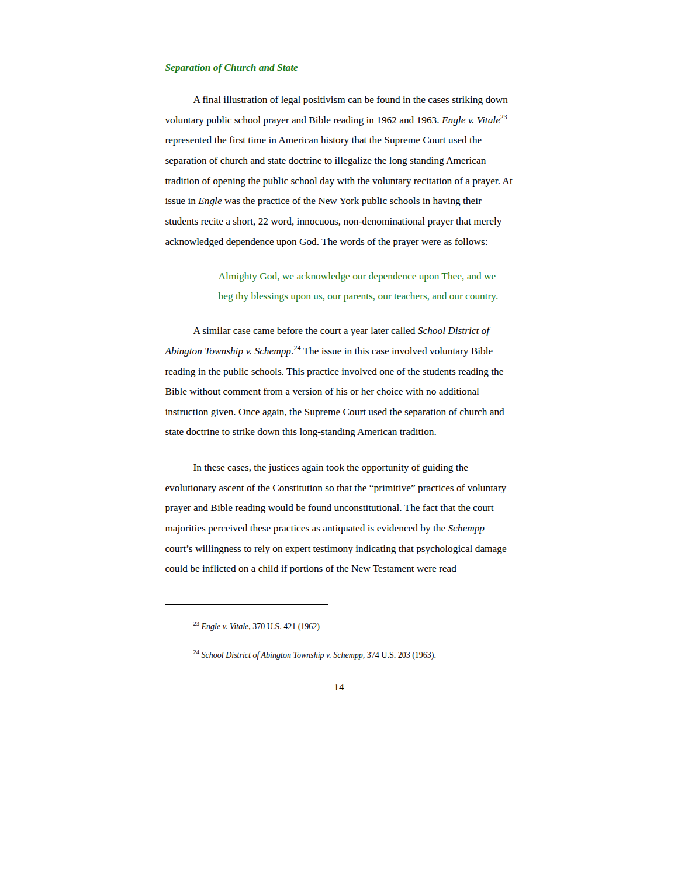Separation of Church and State
A final illustration of legal positivism can be found in the cases striking down voluntary public school prayer and Bible reading in 1962 and 1963. Engle v. Vitale23 represented the first time in American history that the Supreme Court used the separation of church and state doctrine to illegalize the long standing American tradition of opening the public school day with the voluntary recitation of a prayer. At issue in Engle was the practice of the New York public schools in having their students recite a short, 22 word, innocuous, non-denominational prayer that merely acknowledged dependence upon God. The words of the prayer were as follows:
Almighty God, we acknowledge our dependence upon Thee, and we beg thy blessings upon us, our parents, our teachers, and our country.
A similar case came before the court a year later called School District of Abington Township v. Schempp.24 The issue in this case involved voluntary Bible reading in the public schools. This practice involved one of the students reading the Bible without comment from a version of his or her choice with no additional instruction given. Once again, the Supreme Court used the separation of church and state doctrine to strike down this long-standing American tradition.
In these cases, the justices again took the opportunity of guiding the evolutionary ascent of the Constitution so that the “primitive” practices of voluntary prayer and Bible reading would be found unconstitutional. The fact that the court majorities perceived these practices as antiquated is evidenced by the Schempp court’s willingness to rely on expert testimony indicating that psychological damage could be inflicted on a child if portions of the New Testament were read
23 Engle v. Vitale, 370 U.S. 421 (1962)
24 School District of Abington Township v. Schempp, 374 U.S. 203 (1963).
14